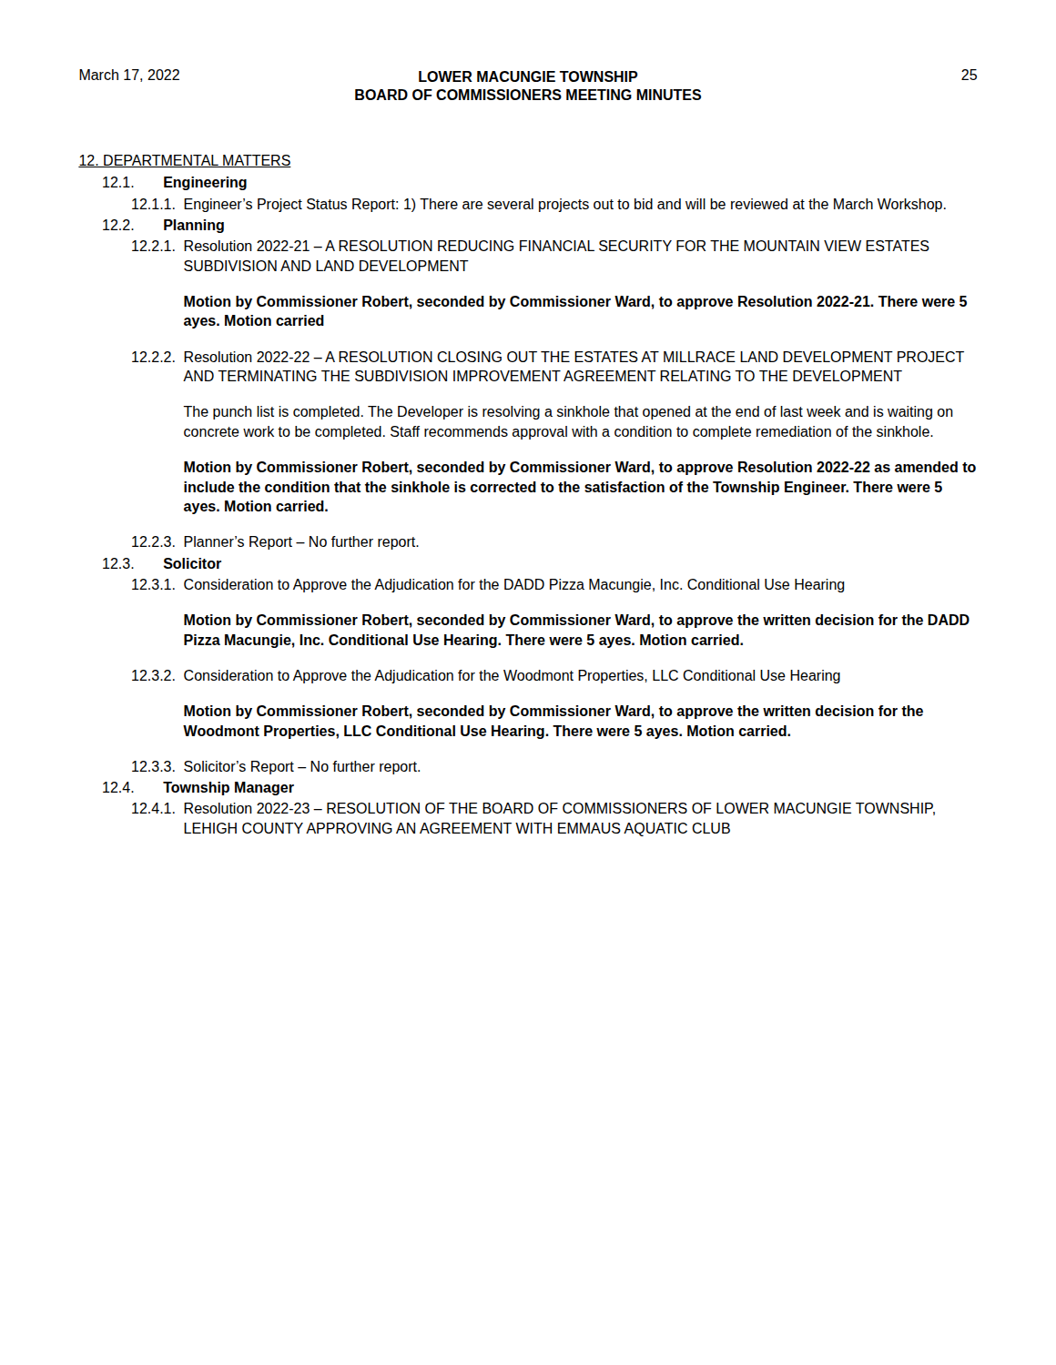March 17, 2022
25
LOWER MACUNGIE TOWNSHIP
BOARD OF COMMISSIONERS MEETING MINUTES
12. DEPARTMENTAL MATTERS
12.1. Engineering
12.1.1. Engineer’s Project Status Report: 1) There are several projects out to bid and will be reviewed at the March Workshop.
12.2. Planning
12.2.1. Resolution 2022-21 – A RESOLUTION REDUCING FINANCIAL SECURITY FOR THE MOUNTAIN VIEW ESTATES SUBDIVISION AND LAND DEVELOPMENT
Motion by Commissioner Robert, seconded by Commissioner Ward, to approve Resolution 2022-21. There were 5 ayes. Motion carried
12.2.2. Resolution 2022-22 – A RESOLUTION CLOSING OUT THE ESTATES AT MILLRACE LAND DEVELOPMENT PROJECT AND TERMINATING THE SUBDIVISION IMPROVEMENT AGREEMENT RELATING TO THE DEVELOPMENT
The punch list is completed. The Developer is resolving a sinkhole that opened at the end of last week and is waiting on concrete work to be completed. Staff recommends approval with a condition to complete remediation of the sinkhole.
Motion by Commissioner Robert, seconded by Commissioner Ward, to approve Resolution 2022-22 as amended to include the condition that the sinkhole is corrected to the satisfaction of the Township Engineer. There were 5 ayes. Motion carried.
12.2.3. Planner’s Report – No further report.
12.3. Solicitor
12.3.1. Consideration to Approve the Adjudication for the DADD Pizza Macungie, Inc. Conditional Use Hearing
Motion by Commissioner Robert, seconded by Commissioner Ward, to approve the written decision for the DADD Pizza Macungie, Inc. Conditional Use Hearing. There were 5 ayes. Motion carried.
12.3.2. Consideration to Approve the Adjudication for the Woodmont Properties, LLC Conditional Use Hearing
Motion by Commissioner Robert, seconded by Commissioner Ward, to approve the written decision for the Woodmont Properties, LLC Conditional Use Hearing. There were 5 ayes. Motion carried.
12.3.3. Solicitor’s Report – No further report.
12.4. Township Manager
12.4.1. Resolution 2022-23 – RESOLUTION OF THE BOARD OF COMMISSIONERS OF LOWER MACUNGIE TOWNSHIP, LEHIGH COUNTY APPROVING AN AGREEMENT WITH EMMAUS AQUATIC CLUB